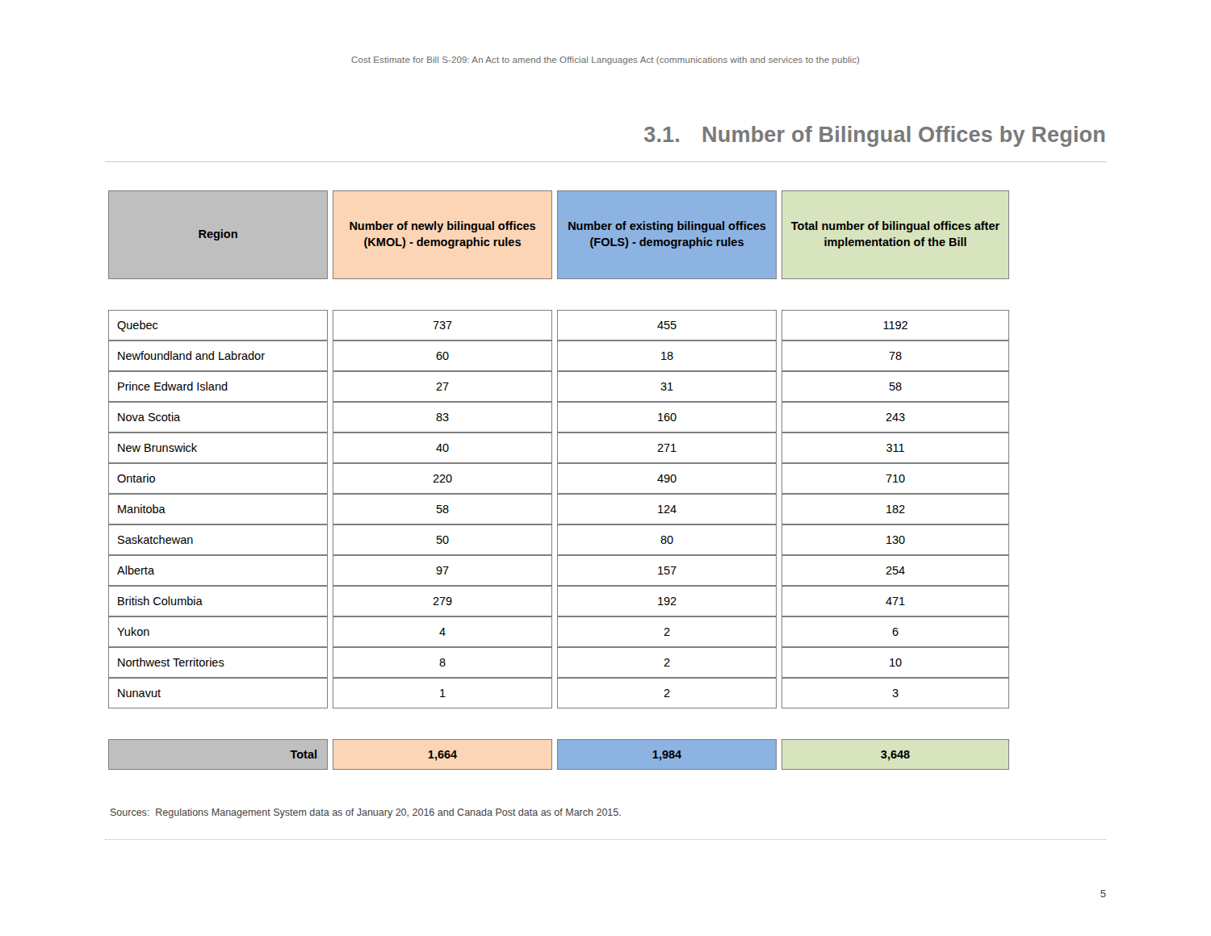Cost Estimate for Bill S-209: An Act to amend the Official Languages Act (communications with and services to the public)
3.1. Number of Bilingual Offices by Region
| Region | Number of newly bilingual offices (KMOL) - demographic rules | Number of existing bilingual offices (FOLS) - demographic rules | Total number of bilingual offices after implementation of the Bill |
| --- | --- | --- | --- |
| Quebec | 737 | 455 | 1192 |
| Newfoundland and Labrador | 60 | 18 | 78 |
| Prince Edward Island | 27 | 31 | 58 |
| Nova Scotia | 83 | 160 | 243 |
| New Brunswick | 40 | 271 | 311 |
| Ontario | 220 | 490 | 710 |
| Manitoba | 58 | 124 | 182 |
| Saskatchewan | 50 | 80 | 130 |
| Alberta | 97 | 157 | 254 |
| British Columbia | 279 | 192 | 471 |
| Yukon | 4 | 2 | 6 |
| Northwest Territories | 8 | 2 | 10 |
| Nunavut | 1 | 2 | 3 |
| Total | 1,664 | 1,984 | 3,648 |
Sources: Regulations Management System data as of January 20, 2016 and Canada Post data as of March 2015.
5